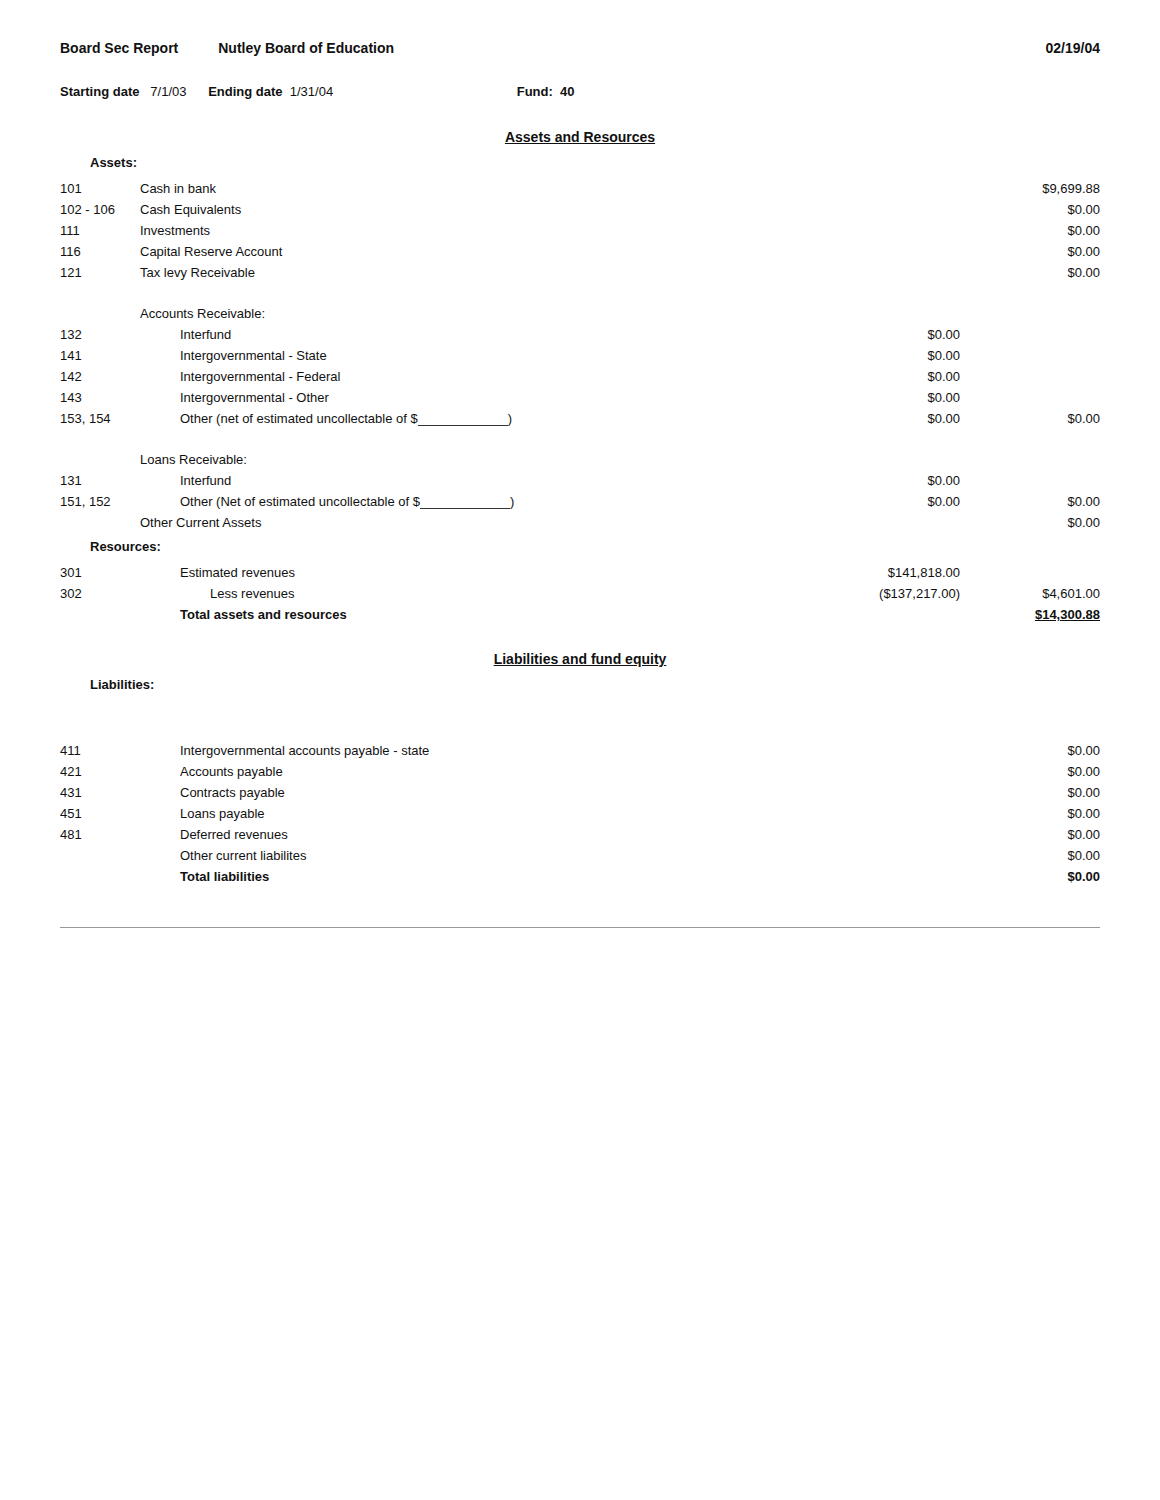Board Sec Report Nutley Board of Education 02/19/04
Starting date 7/1/03 Ending date 1/31/04 Fund: 40
Assets and Resources
Assets:
| 101 | Cash in bank | | $9,699.88 |
| 102 - 106 | Cash Equivalents | | $0.00 |
| 111 | Investments | | $0.00 |
| 116 | Capital Reserve Account | | $0.00 |
| 121 | Tax levy Receivable | | $0.00 |
| | Accounts Receivable: | | |
| 132 | Interfund | $0.00 | |
| 141 | Intergovernmental - State | $0.00 | |
| 142 | Intergovernmental - Federal | $0.00 | |
| 143 | Intergovernmental - Other | $0.00 | |
| 153, 154 | Other (net of estimated uncollectable of $ ) | $0.00 | $0.00 |
| | Loans Receivable: | | |
| 131 | Interfund | $0.00 | |
| 151, 152 | Other (Net of estimated uncollectable of $ ) | $0.00 | $0.00 |
| | Other Current Assets | | $0.00 |
Resources:
| 301 | Estimated revenues | $141,818.00 | |
| 302 | Less revenues | ($137,217.00) | $4,601.00 |
| | Total assets and resources | | $14,300.88 |
Liabilities and fund equity
Liabilities:
| 411 | Intergovernmental accounts payable - state | | $0.00 |
| 421 | Accounts payable | | $0.00 |
| 431 | Contracts payable | | $0.00 |
| 451 | Loans payable | | $0.00 |
| 481 | Deferred revenues | | $0.00 |
| | Other current liabilites | | $0.00 |
| | Total liabilities | | $0.00 |